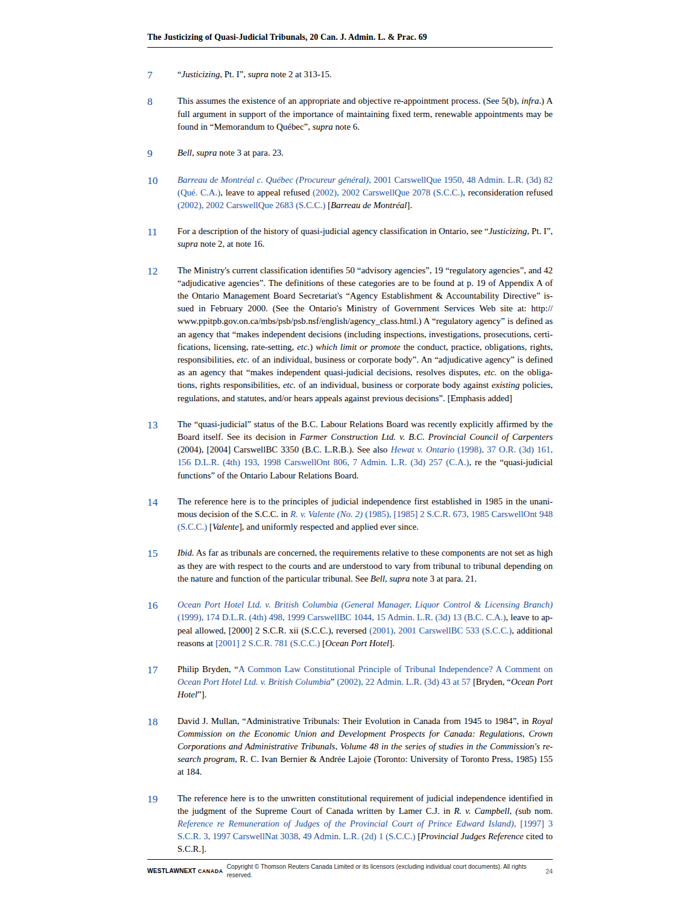The Justicizing of Quasi-Judicial Tribunals, 20 Can. J. Admin. L. & Prac. 69
7
“Justicizing, Pt. I”, supra note 2 at 313-15.
8
This assumes the existence of an appropriate and objective re-appointment process. (See 5(b), infra.) A full argument in support of the importance of maintaining fixed term, renewable appointments may be found in “Memorandum to Québec”, supra note 6.
9
Bell, supra note 3 at para. 23.
10
Barreau de Montréal c. Québec (Procureur général), 2001 CarswellQue 1950, 48 Admin. L.R. (3d) 82 (Qué. C.A.), leave to appeal refused (2002), 2002 CarswellQue 2078 (S.C.C.), reconsideration refused (2002), 2002 CarswellQue 2683 (S.C.C.) [Barreau de Montréal].
11
For a description of the history of quasi-judicial agency classification in Ontario, see “Justicizing, Pt. I”, supra note 2, at note 16.
12
The Ministry's current classification identifies 50 “advisory agencies”, 19 “regulatory agencies”, and 42 “adjudicative agencies”. The definitions of these categories are to be found at p. 19 of Appendix A of the Ontario Management Board Secretariat's “Agency Establishment & Accountability Directive” issued in February 2000. (See the Ontario's Ministry of Government Services Web site at: http:// www.ppitpb.gov.on.ca/mbs/psb/psb.nsf/english/agency_class.html.) A “regulatory agency” is defined as an agency that “makes independent decisions (including inspections, investigations, prosecutions, certifications, licensing, rate-setting, etc.) which limit or promote the conduct, practice, obligations, rights, responsibilities, etc. of an individual, business or corporate body”. An “adjudicative agency” is defined as an agency that “makes independent quasi-judicial decisions, resolves disputes, etc. on the obligations, rights responsibilities, etc. of an individual, business or corporate body against existing policies, regulations, and statutes, and/or hears appeals against previous decisions”. [Emphasis added]
13
The “quasi-judicial” status of the B.C. Labour Relations Board was recently explicitly affirmed by the Board itself. See its decision in Farmer Construction Ltd. v. B.C. Provincial Council of Carpenters (2004), [2004] CarswellBC 3350 (B.C. L.R.B.). See also Hewat v. Ontario (1998), 37 O.R. (3d) 161, 156 D.L.R. (4th) 193, 1998 CarswellOnt 806, 7 Admin. L.R. (3d) 257 (C.A.), re the “quasi-judicial functions” of the Ontario Labour Relations Board.
14
The reference here is to the principles of judicial independence first established in 1985 in the unanimous decision of the S.C.C. in R. v. Valente (No. 2) (1985), [1985] 2 S.C.R. 673, 1985 CarswellOnt 948 (S.C.C.) [Valente], and uniformly respected and applied ever since.
15
Ibid. As far as tribunals are concerned, the requirements relative to these components are not set as high as they are with respect to the courts and are understood to vary from tribunal to tribunal depending on the nature and function of the particular tribunal. See Bell, supra note 3 at para. 21.
16
Ocean Port Hotel Ltd. v. British Columbia (General Manager, Liquor Control & Licensing Branch) (1999), 174 D.L.R. (4th) 498, 1999 CarswellBC 1044, 15 Admin. L.R. (3d) 13 (B.C. C.A.), leave to appeal allowed, [2000] 2 S.C.R. xii (S.C.C.), reversed (2001), 2001 CarswellBC 533 (S.C.C.), additional reasons at [2001] 2 S.C.R. 781 (S.C.C.) [Ocean Port Hotel].
17
Philip Bryden, “A Common Law Constitutional Principle of Tribunal Independence? A Comment on Ocean Port Hotel Ltd. v. British Columbia” (2002), 22 Admin. L.R. (3d) 43 at 57 [Bryden, “Ocean Port Hotel”].
18
David J. Mullan, “Administrative Tribunals: Their Evolution in Canada from 1945 to 1984”, in Royal Commission on the Economic Union and Development Prospects for Canada: Regulations, Crown Corporations and Administrative Tribunals, Volume 48 in the series of studies in the Commission's research program, R. C. Ivan Bernier & Andrée Lajoie (Toronto: University of Toronto Press, 1985) 155 at 184.
19
The reference here is to the unwritten constitutional requirement of judicial independence identified in the judgment of the Supreme Court of Canada written by Lamer C.J. in R. v. Campbell, (sub nom. Reference re Remuneration of Judges of the Provincial Court of Prince Edward Island), [1997] 3 S.C.R. 3, 1997 CarswellNat 3038, 49 Admin. L.R. (2d) 1 (S.C.C.) [Provincial Judges Reference cited to S.C.R.].
WESTLAWNEXT CANADA Copyright © Thomson Reuters Canada Limited or its licensors (excluding individual court documents). All rights reserved. 24